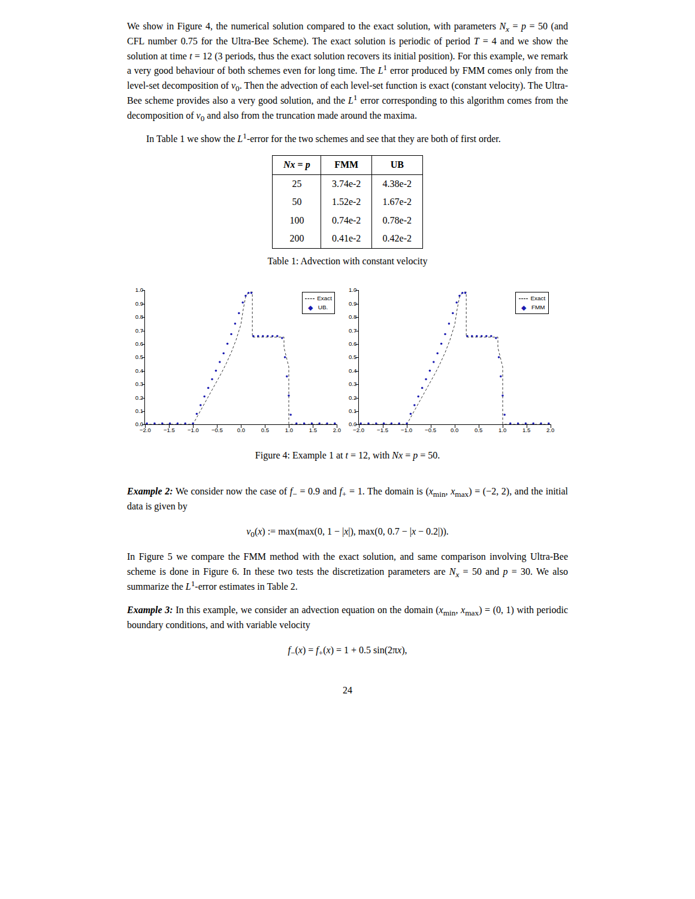We show in Figure 4, the numerical solution compared to the exact solution, with parameters Nx = p = 50 (and CFL number 0.75 for the Ultra-Bee Scheme). The exact solution is periodic of period T = 4 and we show the solution at time t = 12 (3 periods, thus the exact solution recovers its initial position). For this example, we remark a very good behaviour of both schemes even for long time. The L1 error produced by FMM comes only from the level-set decomposition of v0. Then the advection of each level-set function is exact (constant velocity). The Ultra-Bee scheme provides also a very good solution, and the L1 error corresponding to this algorithm comes from the decomposition of v0 and also from the truncation made around the maxima.
In Table 1 we show the L1-error for the two schemes and see that they are both of first order.
| Nx = p | FMM | UB |
| --- | --- | --- |
| 25 | 3.74e-2 | 4.38e-2 |
| 50 | 1.52e-2 | 1.67e-2 |
| 100 | 0.74e-2 | 0.78e-2 |
| 200 | 0.41e-2 | 0.42e-2 |
Table 1: Advection with constant velocity
Exact
◆UB.
1.0
0.9
0.8
0.7
0.6
0.5
0.4
0.3
0.2
0.1
0.0
−2.0
−1.5
−1.0
−0.5
0.0
0.5
1.0
1.5
2.0
Exact
◆FMM
1.0
0.9
0.8
0.7
0.6
0.5
0.4
0.3
0.2
0.1
0.0
−2.0
−1.5
−1.0
−0.5
0.0
0.5
1.0
1.5
2.0
Figure 4: Example 1 at t = 12, with Nx = p = 50.
Example 2: We consider now the case of f− = 0.9 and f+ = 1. The domain is (xmin, xmax) = (−2, 2), and the initial data is given by
v0(x) := max(max(0, 1 − |x|), max(0, 0.7 − |x − 0.2|)).
In Figure 5 we compare the FMM method with the exact solution, and same comparison involving Ultra-Bee scheme is done in Figure 6. In these two tests the discretization parameters are Nx = 50 and p = 30. We also summarize the L1-error estimates in Table 2.
Example 3: In this example, we consider an advection equation on the domain (xmin, xmax) = (0, 1) with periodic boundary conditions, and with variable velocity
f−(x) = f+(x) = 1 + 0.5 sin(2πx),
24